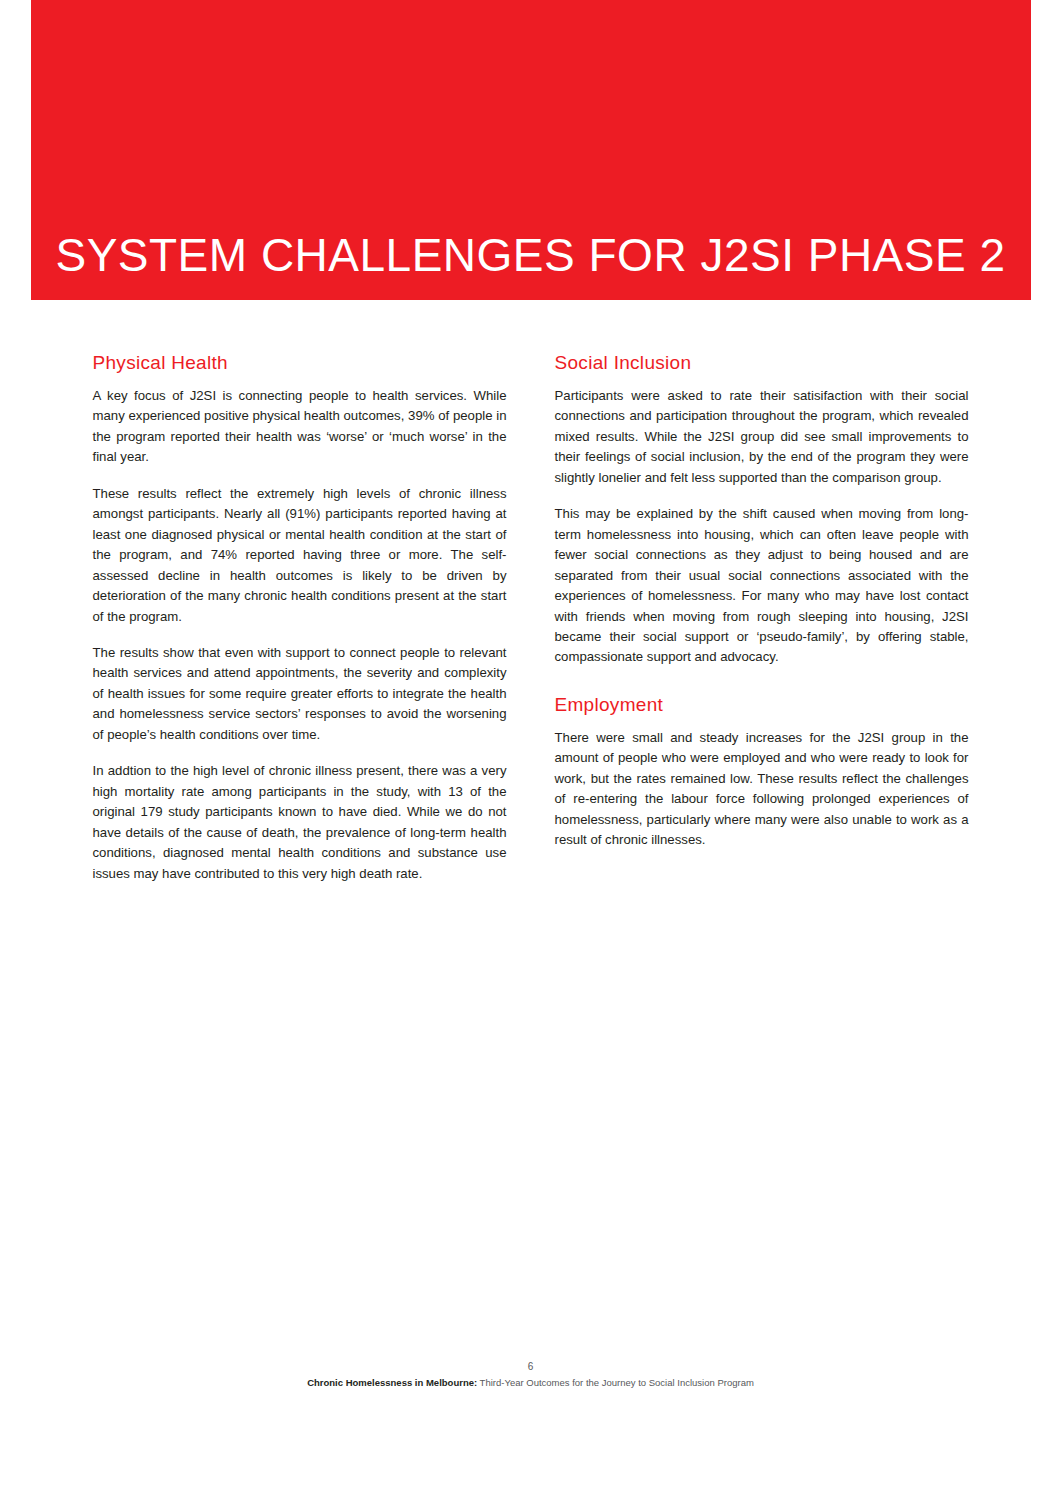System Challenges for J2SI Phase 2
Physical Health
A key focus of J2SI is connecting people to health services. While many experienced positive physical health outcomes, 39% of people in the program reported their health was ‘worse’ or ‘much worse’ in the final year.
These results reflect the extremely high levels of chronic illness amongst participants. Nearly all (91%) participants reported having at least one diagnosed physical or mental health condition at the start of the program, and 74% reported having three or more. The self-assessed decline in health outcomes is likely to be driven by deterioration of the many chronic health conditions present at the start of the program.
The results show that even with support to connect people to relevant health services and attend appointments, the severity and complexity of health issues for some require greater efforts to integrate the health and homelessness service sectors’ responses to avoid the worsening of people’s health conditions over time.
In addtion to the high level of chronic illness present, there was a very high mortality rate among participants in the study, with 13 of the original 179 study participants known to have died. While we do not have details of the cause of death, the prevalence of long-term health conditions, diagnosed mental health conditions and substance use issues may have contributed to this very high death rate.
Social Inclusion
Participants were asked to rate their satisifaction with their social connections and participation throughout the program, which revealed mixed results. While the J2SI group did see small improvements to their feelings of social inclusion, by the end of the program they were slightly lonelier and felt less supported than the comparison group.
This may be explained by the shift caused when moving from long-term homelessness into housing, which can often leave people with fewer social connections as they adjust to being housed and are separated from their usual social connections associated with the experiences of homelessness. For many who may have lost contact with friends when moving from rough sleeping into housing, J2SI became their social support or ‘pseudo-family’, by offering stable, compassionate support and advocacy.
Employment
There were small and steady increases for the J2SI group in the amount of people who were employed and who were ready to look for work, but the rates remained low. These results reflect the challenges of re-entering the labour force following prolonged experiences of homelessness, particularly where many were also unable to work as a result of chronic illnesses.
6 Chronic Homelessness in Melbourne: Third-Year Outcomes for the Journey to Social Inclusion Program